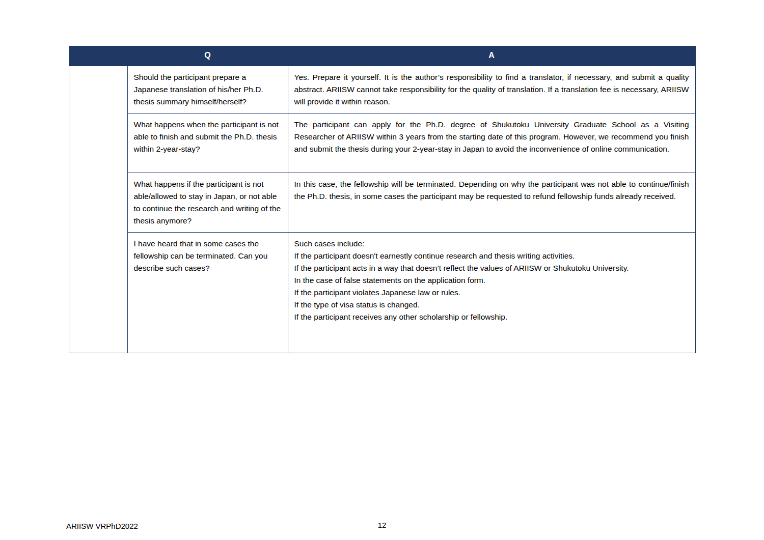| | Q | A |
| --- | --- | --- |
| | Should the participant prepare a Japanese translation of his/her Ph.D. thesis summary himself/herself? | Yes. Prepare it yourself. It is the author’s responsibility to find a translator, if necessary, and submit a quality abstract. ARIISW cannot take responsibility for the quality of translation. If a translation fee is necessary, ARIISW will provide it within reason. |
| What happens when the participant is not able to finish and submit the Ph.D. thesis within 2-year-stay? | The participant can apply for the Ph.D. degree of Shukutoku University Graduate School as a Visiting Researcher of ARIISW within 3 years from the starting date of this program. However, we recommend you finish and submit the thesis during your 2-year-stay in Japan to avoid the inconvenience of online communication. |
| What happens if the participant is not able/allowed to stay in Japan, or not able to continue the research and writing of the thesis anymore? | In this case, the fellowship will be terminated. Depending on why the participant was not able to continue/finish the Ph.D. thesis, in some cases the participant may be requested to refund fellowship funds already received. |
| I have heard that in some cases the fellowship can be terminated. Can you describe such cases? | Such cases include: If the participant doesn't earnestly continue research and thesis writing activities. If the participant acts in a way that doesn’t reflect the values of ARIISW or Shukutoku University. In the case of false statements on the application form. If the participant violates Japanese law or rules. If the type of visa status is changed. If the participant receives any other scholarship or fellowship. |
12
ARIISW VRPhD2022